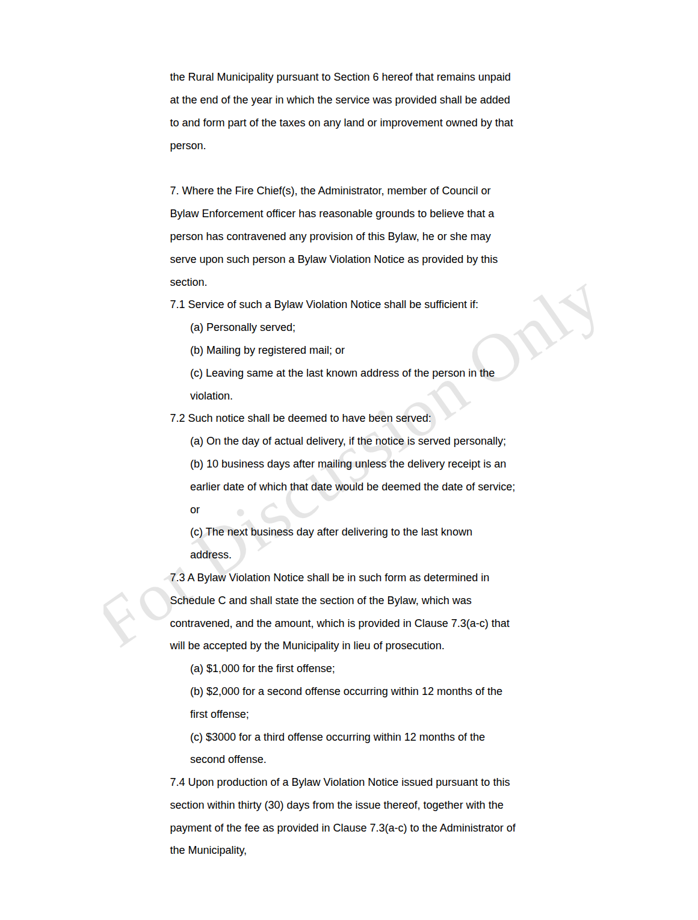For Discussion Only
the Rural Municipality pursuant to Section 6 hereof that remains unpaid at the end of the year in which the service was provided shall be added to and form part of the taxes on any land or improvement owned by that person.
7. Where the Fire Chief(s), the Administrator, member of Council or Bylaw Enforcement officer has reasonable grounds to believe that a person has contravened any provision of this Bylaw, he or she may serve upon such person a Bylaw Violation Notice as provided by this section.
7.1 Service of such a Bylaw Violation Notice shall be sufficient if:
(a) Personally served;
(b) Mailing by registered mail; or
(c) Leaving same at the last known address of the person in the violation.
7.2 Such notice shall be deemed to have been served:
(a) On the day of actual delivery, if the notice is served personally;
(b) 10 business days after mailing unless the delivery receipt is an earlier date of which that date would be deemed the date of service; or
(c) The next business day after delivering to the last known address.
7.3 A Bylaw Violation Notice shall be in such form as determined in Schedule C and shall state the section of the Bylaw, which was contravened, and the amount, which is provided in Clause 7.3(a-c) that will be accepted by the Municipality in lieu of prosecution.
(a) $1,000 for the first offense;
(b) $2,000 for a second offense occurring within 12 months of the first offense;
(c) $3000 for a third offense occurring within 12 months of the second offense.
7.4 Upon production of a Bylaw Violation Notice issued pursuant to this section within thirty (30) days from the issue thereof, together with the payment of the fee as provided in Clause 7.3(a-c) to the Administrator of the Municipality,